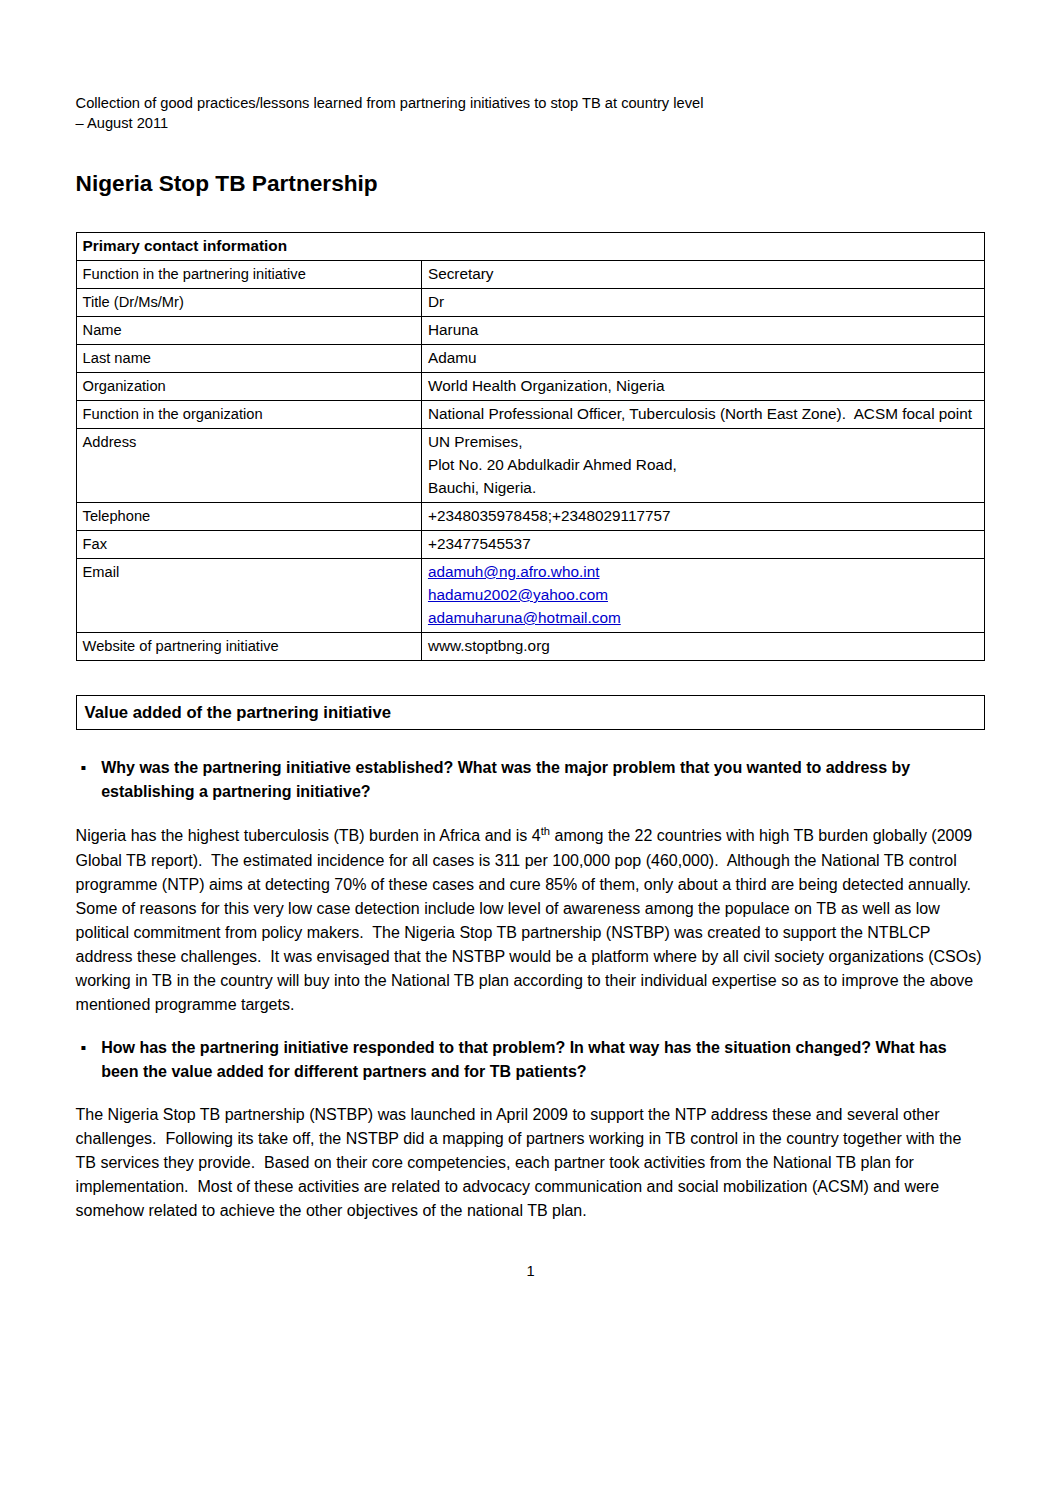Collection of good practices/lessons learned from partnering initiatives to stop TB at country level
– August 2011
Nigeria Stop TB Partnership
| Primary contact information |
| Function in the partnering initiative | Secretary |
| Title (Dr/Ms/Mr) | Dr |
| Name | Haruna |
| Last name | Adamu |
| Organization | World Health Organization, Nigeria |
| Function in the organization | National Professional Officer, Tuberculosis (North East Zone). ACSM focal point |
| Address | UN Premises, Plot No. 20 Abdulkadir Ahmed Road, Bauchi, Nigeria. |
| Telephone | +2348035978458;+2348029117757 |
| Fax | +23477545537 |
| Email | adamuh@ng.afro.who.int hadamu2002@yahoo.com adamuharuna@hotmail.com |
| Website of partnering initiative | www.stoptbng.org |
Value added of the partnering initiative
Why was the partnering initiative established? What was the major problem that you wanted to address by establishing a partnering initiative?
Nigeria has the highest tuberculosis (TB) burden in Africa and is 4th among the 22 countries with high TB burden globally (2009 Global TB report). The estimated incidence for all cases is 311 per 100,000 pop (460,000). Although the National TB control programme (NTP) aims at detecting 70% of these cases and cure 85% of them, only about a third are being detected annually. Some of reasons for this very low case detection include low level of awareness among the populace on TB as well as low political commitment from policy makers. The Nigeria Stop TB partnership (NSTBP) was created to support the NTBLCP address these challenges. It was envisaged that the NSTBP would be a platform where by all civil society organizations (CSOs) working in TB in the country will buy into the National TB plan according to their individual expertise so as to improve the above mentioned programme targets.
How has the partnering initiative responded to that problem? In what way has the situation changed? What has been the value added for different partners and for TB patients?
The Nigeria Stop TB partnership (NSTBP) was launched in April 2009 to support the NTP address these and several other challenges. Following its take off, the NSTBP did a mapping of partners working in TB control in the country together with the TB services they provide. Based on their core competencies, each partner took activities from the National TB plan for implementation. Most of these activities are related to advocacy communication and social mobilization (ACSM) and were somehow related to achieve the other objectives of the national TB plan.
1